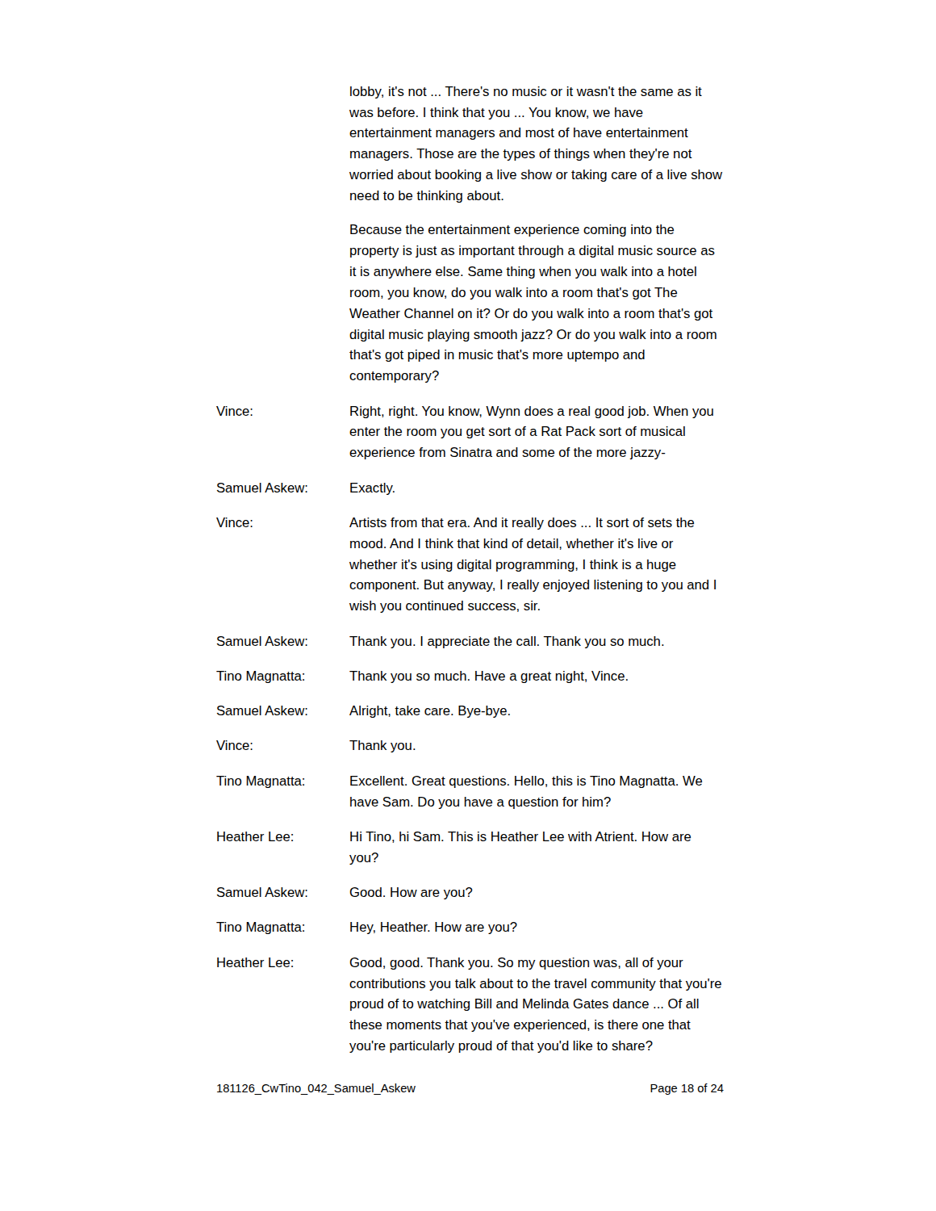| | lobby, it's not ... There's no music or it wasn't the same as it was before. I think that you ... You know, we have entertainment managers and most of have entertainment managers. Those are the types of things when they're not worried about booking a live show or taking care of a live show need to be thinking about. Because the entertainment experience coming into the property is just as important through a digital music source as it is anywhere else. Same thing when you walk into a hotel room, you know, do you walk into a room that's got The Weather Channel on it? Or do you walk into a room that's got digital music playing smooth jazz? Or do you walk into a room that's got piped in music that's more uptempo and contemporary? |
| Vince: | Right, right. You know, Wynn does a real good job. When you enter the room you get sort of a Rat Pack sort of musical experience from Sinatra and some of the more jazzy- |
| Samuel Askew: | Exactly. |
| Vince: | Artists from that era. And it really does ... It sort of sets the mood. And I think that kind of detail, whether it's live or whether it's using digital programming, I think is a huge component. But anyway, I really enjoyed listening to you and I wish you continued success, sir. |
| Samuel Askew: | Thank you. I appreciate the call. Thank you so much. |
| Tino Magnatta: | Thank you so much. Have a great night, Vince. |
| Samuel Askew: | Alright, take care. Bye-bye. |
| Vince: | Thank you. |
| Tino Magnatta: | Excellent. Great questions. Hello, this is Tino Magnatta. We have Sam. Do you have a question for him? |
| Heather Lee: | Hi Tino, hi Sam. This is Heather Lee with Atrient. How are you? |
| Samuel Askew: | Good. How are you? |
| Tino Magnatta: | Hey, Heather. How are you? |
| Heather Lee: | Good, good. Thank you. So my question was, all of your contributions you talk about to the travel community that you're proud of to watching Bill and Melinda Gates dance ... Of all these moments that you've experienced, is there one that you're particularly proud of that you'd like to share? |
181126_CwTino_042_Samuel_Askew Page 18 of 24